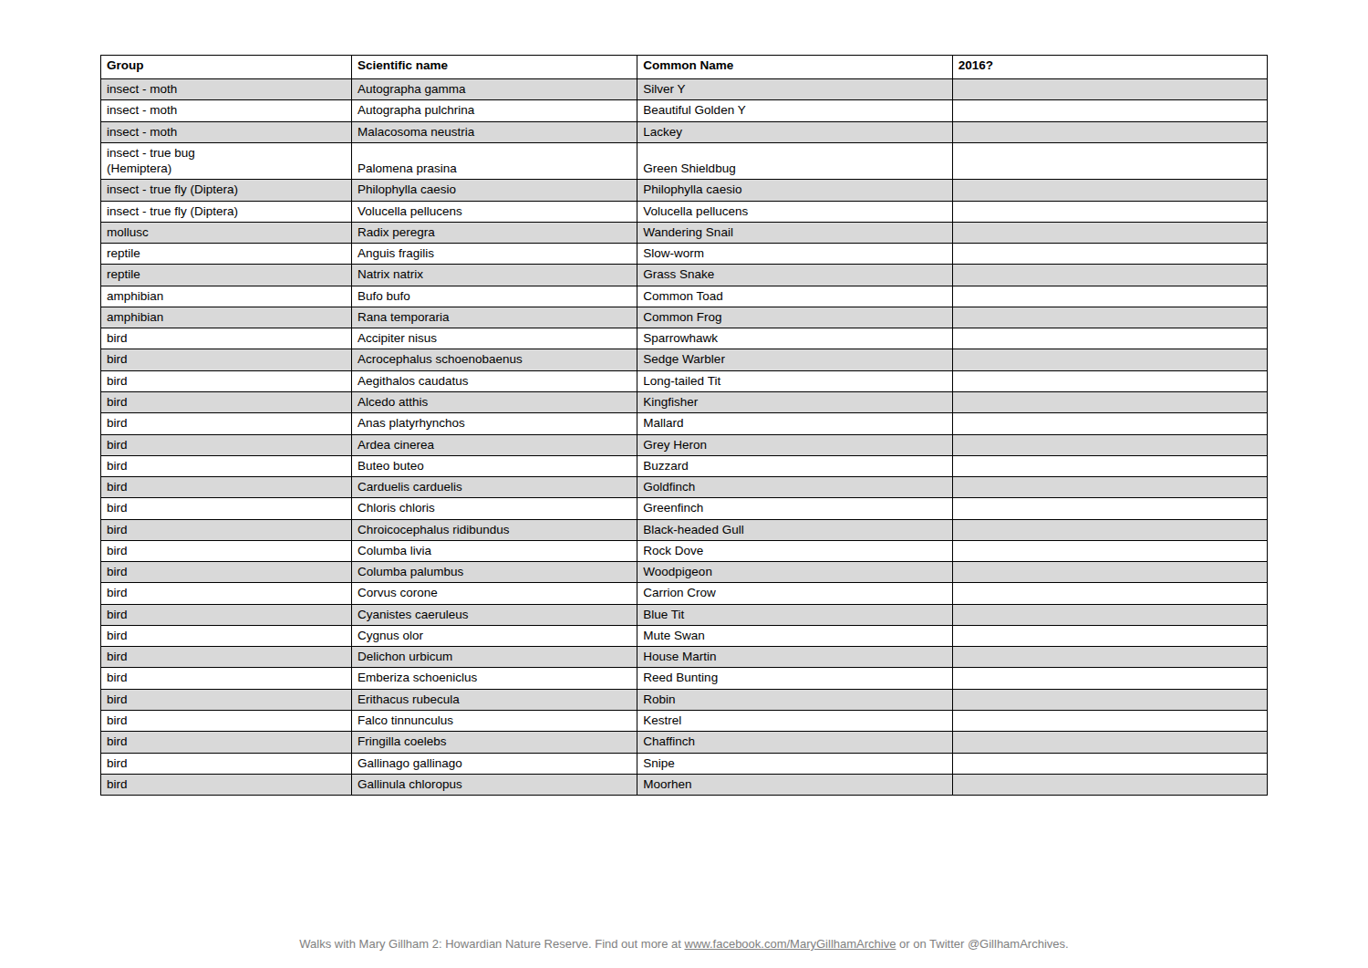| Group | Scientific name | Common Name | 2016? |
| --- | --- | --- | --- |
| insect - moth | Autographa gamma | Silver Y | |
| insect - moth | Autographa pulchrina | Beautiful Golden Y | |
| insect - moth | Malacosoma neustria | Lackey | |
| insect - true bug (Hemiptera) | Palomena prasina | Green Shieldbug | |
| insect - true fly (Diptera) | Philophylla caesio | Philophylla caesio | |
| insect - true fly (Diptera) | Volucella pellucens | Volucella pellucens | |
| mollusc | Radix peregra | Wandering Snail | |
| reptile | Anguis fragilis | Slow-worm | |
| reptile | Natrix natrix | Grass Snake | |
| amphibian | Bufo bufo | Common Toad | |
| amphibian | Rana temporaria | Common Frog | |
| bird | Accipiter nisus | Sparrowhawk | |
| bird | Acrocephalus schoenobaenus | Sedge Warbler | |
| bird | Aegithalos caudatus | Long-tailed Tit | |
| bird | Alcedo atthis | Kingfisher | |
| bird | Anas platyrhynchos | Mallard | |
| bird | Ardea cinerea | Grey Heron | |
| bird | Buteo buteo | Buzzard | |
| bird | Carduelis carduelis | Goldfinch | |
| bird | Chloris chloris | Greenfinch | |
| bird | Chroicocephalus ridibundus | Black-headed Gull | |
| bird | Columba livia | Rock Dove | |
| bird | Columba palumbus | Woodpigeon | |
| bird | Corvus corone | Carrion Crow | |
| bird | Cyanistes caeruleus | Blue Tit | |
| bird | Cygnus olor | Mute Swan | |
| bird | Delichon urbicum | House Martin | |
| bird | Emberiza schoeniclus | Reed Bunting | |
| bird | Erithacus rubecula | Robin | |
| bird | Falco tinnunculus | Kestrel | |
| bird | Fringilla coelebs | Chaffinch | |
| bird | Gallinago gallinago | Snipe | |
| bird | Gallinula chloropus | Moorhen | |
Walks with Mary Gillham 2: Howardian Nature Reserve. Find out more at www.facebook.com/MaryGillhamArchive or on Twitter @GillhamArchives.